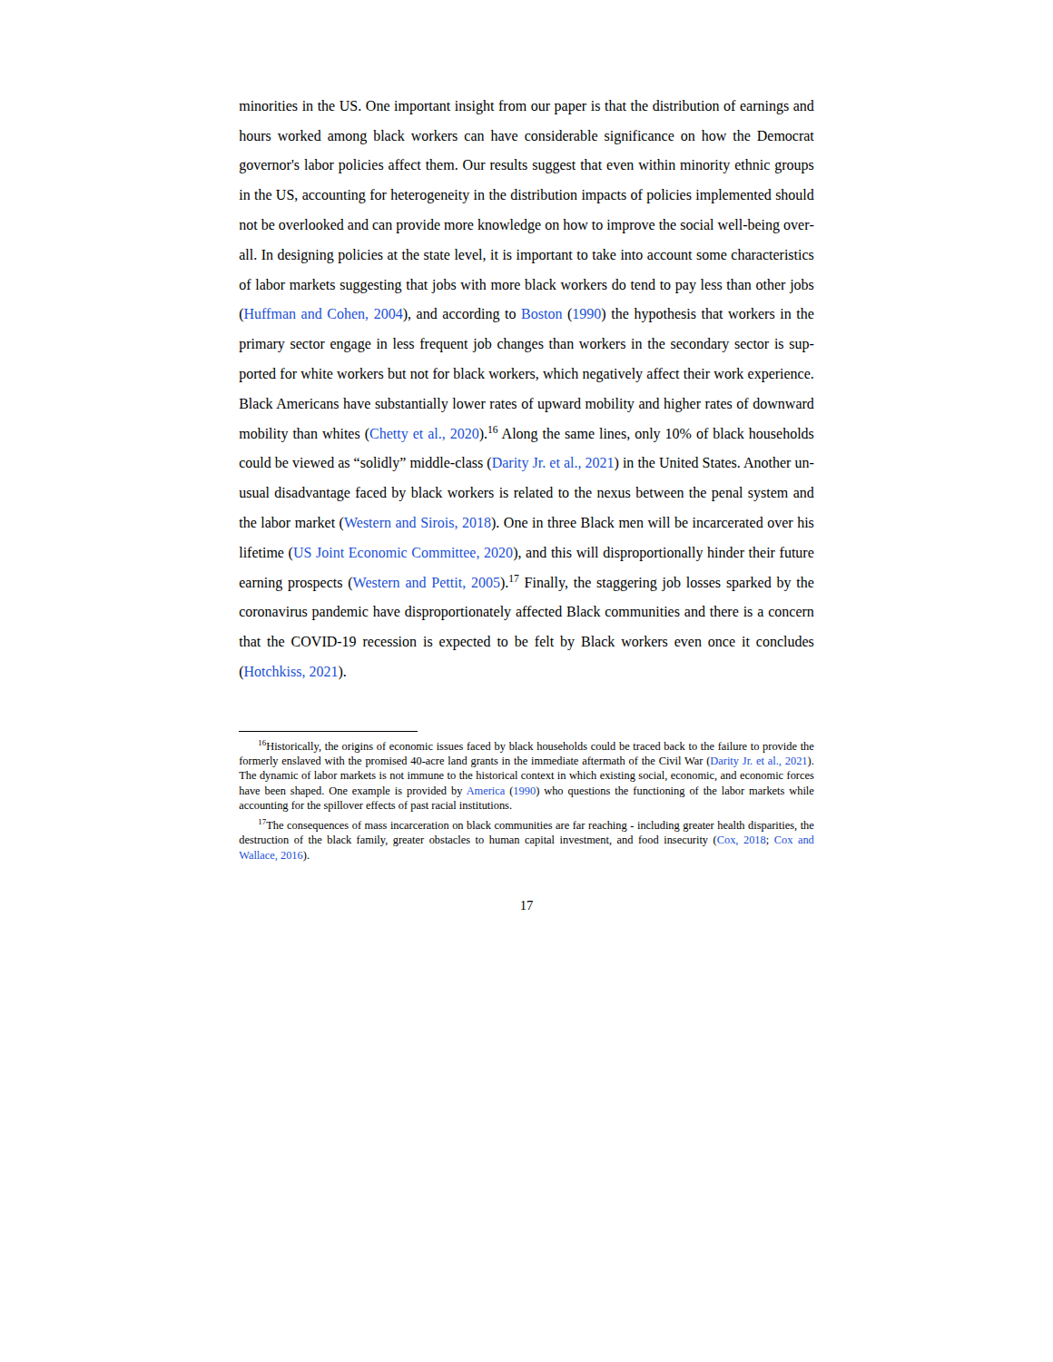minorities in the US. One important insight from our paper is that the distribution of earnings and hours worked among black workers can have considerable significance on how the Democrat governor's labor policies affect them. Our results suggest that even within minority ethnic groups in the US, accounting for heterogeneity in the distribution impacts of policies implemented should not be overlooked and can provide more knowledge on how to improve the social well-being overall. In designing policies at the state level, it is important to take into account some characteristics of labor markets suggesting that jobs with more black workers do tend to pay less than other jobs (Huffman and Cohen, 2004), and according to Boston (1990) the hypothesis that workers in the primary sector engage in less frequent job changes than workers in the secondary sector is supported for white workers but not for black workers, which negatively affect their work experience. Black Americans have substantially lower rates of upward mobility and higher rates of downward mobility than whites (Chetty et al., 2020).16 Along the same lines, only 10% of black households could be viewed as “solidly” middle-class (Darity Jr. et al., 2021) in the United States. Another unusual disadvantage faced by black workers is related to the nexus between the penal system and the labor market (Western and Sirois, 2018). One in three Black men will be incarcerated over his lifetime (US Joint Economic Committee, 2020), and this will disproportionally hinder their future earning prospects (Western and Pettit, 2005).17 Finally, the staggering job losses sparked by the coronavirus pandemic have disproportionately affected Black communities and there is a concern that the COVID-19 recession is expected to be felt by Black workers even once it concludes (Hotchkiss, 2021).
16Historically, the origins of economic issues faced by black households could be traced back to the failure to provide the formerly enslaved with the promised 40-acre land grants in the immediate aftermath of the Civil War (Darity Jr. et al., 2021). The dynamic of labor markets is not immune to the historical context in which existing social, economic, and economic forces have been shaped. One example is provided by America (1990) who questions the functioning of the labor markets while accounting for the spillover effects of past racial institutions.
17The consequences of mass incarceration on black communities are far reaching - including greater health disparities, the destruction of the black family, greater obstacles to human capital investment, and food insecurity (Cox, 2018; Cox and Wallace, 2016).
17